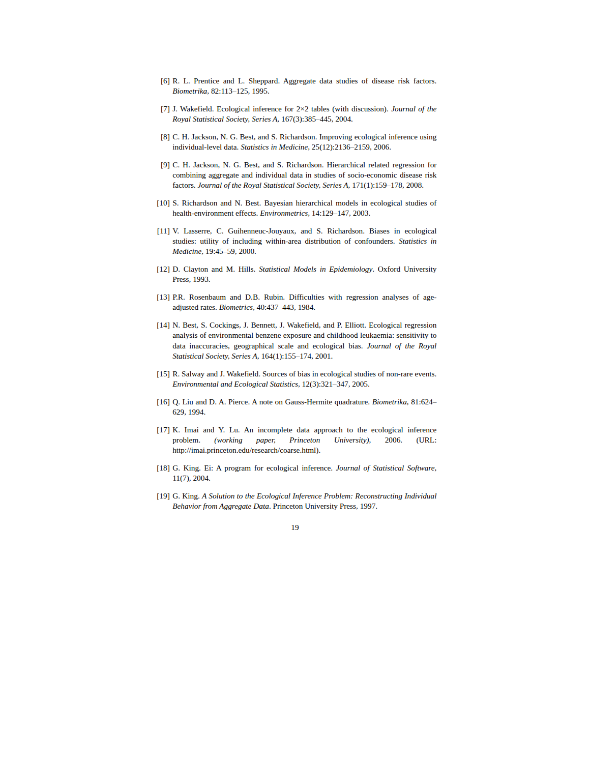[6] R. L. Prentice and L. Sheppard. Aggregate data studies of disease risk factors. Biometrika, 82:113–125, 1995.
[7] J. Wakefield. Ecological inference for 2×2 tables (with discussion). Journal of the Royal Statistical Society, Series A, 167(3):385–445, 2004.
[8] C. H. Jackson, N. G. Best, and S. Richardson. Improving ecological inference using individual-level data. Statistics in Medicine, 25(12):2136–2159, 2006.
[9] C. H. Jackson, N. G. Best, and S. Richardson. Hierarchical related regression for combining aggregate and individual data in studies of socio-economic disease risk factors. Journal of the Royal Statistical Society, Series A, 171(1):159–178, 2008.
[10] S. Richardson and N. Best. Bayesian hierarchical models in ecological studies of health-environment effects. Environmetrics, 14:129–147, 2003.
[11] V. Lasserre, C. Guihenneuc-Jouyaux, and S. Richardson. Biases in ecological studies: utility of including within-area distribution of confounders. Statistics in Medicine, 19:45–59, 2000.
[12] D. Clayton and M. Hills. Statistical Models in Epidemiology. Oxford University Press, 1993.
[13] P.R. Rosenbaum and D.B. Rubin. Difficulties with regression analyses of age-adjusted rates. Biometrics, 40:437–443, 1984.
[14] N. Best, S. Cockings, J. Bennett, J. Wakefield, and P. Elliott. Ecological regression analysis of environmental benzene exposure and childhood leukaemia: sensitivity to data inaccuracies, geographical scale and ecological bias. Journal of the Royal Statistical Society, Series A, 164(1):155–174, 2001.
[15] R. Salway and J. Wakefield. Sources of bias in ecological studies of non-rare events. Environmental and Ecological Statistics, 12(3):321–347, 2005.
[16] Q. Liu and D. A. Pierce. A note on Gauss-Hermite quadrature. Biometrika, 81:624–629, 1994.
[17] K. Imai and Y. Lu. An incomplete data approach to the ecological inference problem. (working paper, Princeton University), 2006. (URL: http://imai.princeton.edu/research/coarse.html).
[18] G. King. Ei: A program for ecological inference. Journal of Statistical Software, 11(7), 2004.
[19] G. King. A Solution to the Ecological Inference Problem: Reconstructing Individual Behavior from Aggregate Data. Princeton University Press, 1997.
19